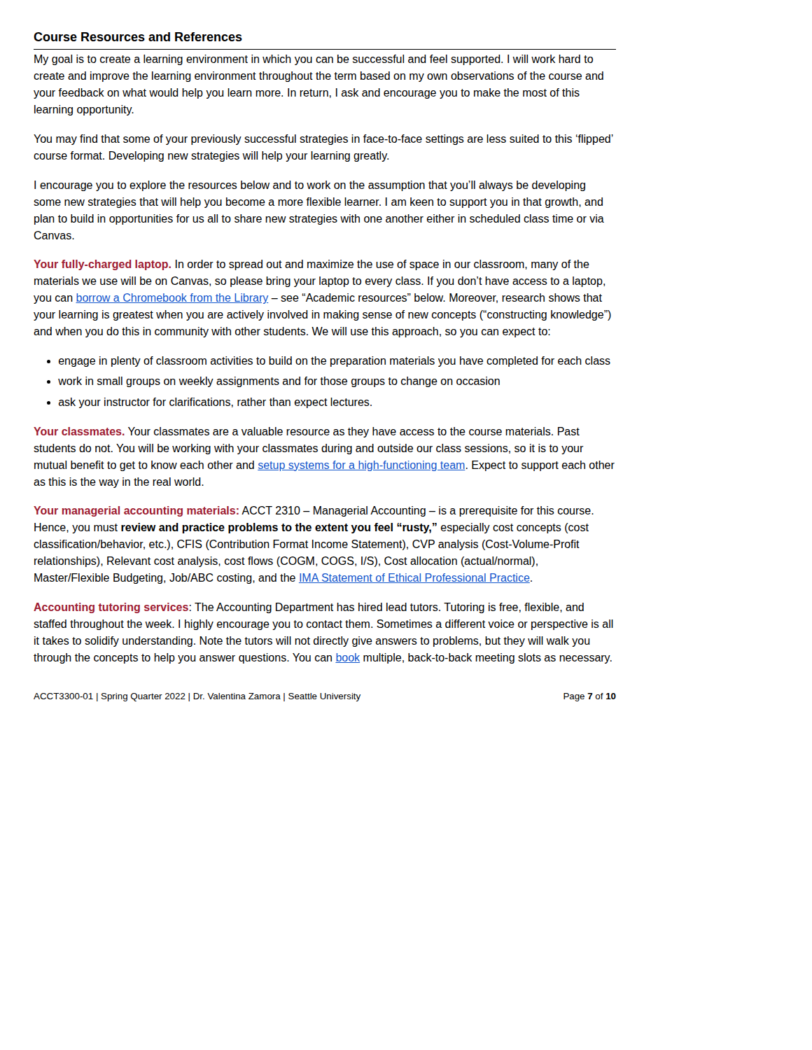Course Resources and References
My goal is to create a learning environment in which you can be successful and feel supported. I will work hard to create and improve the learning environment throughout the term based on my own observations of the course and your feedback on what would help you learn more. In return, I ask and encourage you to make the most of this learning opportunity.
You may find that some of your previously successful strategies in face-to-face settings are less suited to this ‘flipped’ course format. Developing new strategies will help your learning greatly.
I encourage you to explore the resources below and to work on the assumption that you’ll always be developing some new strategies that will help you become a more flexible learner. I am keen to support you in that growth, and plan to build in opportunities for us all to share new strategies with one another either in scheduled class time or via Canvas.
Your fully-charged laptop. In order to spread out and maximize the use of space in our classroom, many of the materials we use will be on Canvas, so please bring your laptop to every class. If you don’t have access to a laptop, you can borrow a Chromebook from the Library – see “Academic resources” below. Moreover, research shows that your learning is greatest when you are actively involved in making sense of new concepts (“constructing knowledge”) and when you do this in community with other students. We will use this approach, so you can expect to:
engage in plenty of classroom activities to build on the preparation materials you have completed for each class
work in small groups on weekly assignments and for those groups to change on occasion
ask your instructor for clarifications, rather than expect lectures.
Your classmates. Your classmates are a valuable resource as they have access to the course materials. Past students do not. You will be working with your classmates during and outside our class sessions, so it is to your mutual benefit to get to know each other and setup systems for a high-functioning team. Expect to support each other as this is the way in the real world.
Your managerial accounting materials: ACCT 2310 – Managerial Accounting – is a prerequisite for this course. Hence, you must review and practice problems to the extent you feel “rusty,” especially cost concepts (cost classification/behavior, etc.), CFIS (Contribution Format Income Statement), CVP analysis (Cost-Volume-Profit relationships), Relevant cost analysis, cost flows (COGM, COGS, I/S), Cost allocation (actual/normal), Master/Flexible Budgeting, Job/ABC costing, and the IMA Statement of Ethical Professional Practice.
Accounting tutoring services: The Accounting Department has hired lead tutors. Tutoring is free, flexible, and staffed throughout the week. I highly encourage you to contact them. Sometimes a different voice or perspective is all it takes to solidify understanding. Note the tutors will not directly give answers to problems, but they will walk you through the concepts to help you answer questions. You can book multiple, back-to-back meeting slots as necessary.
ACCT3300-01 | Spring Quarter 2022 | Dr. Valentina Zamora | Seattle University
Page 7 of 10